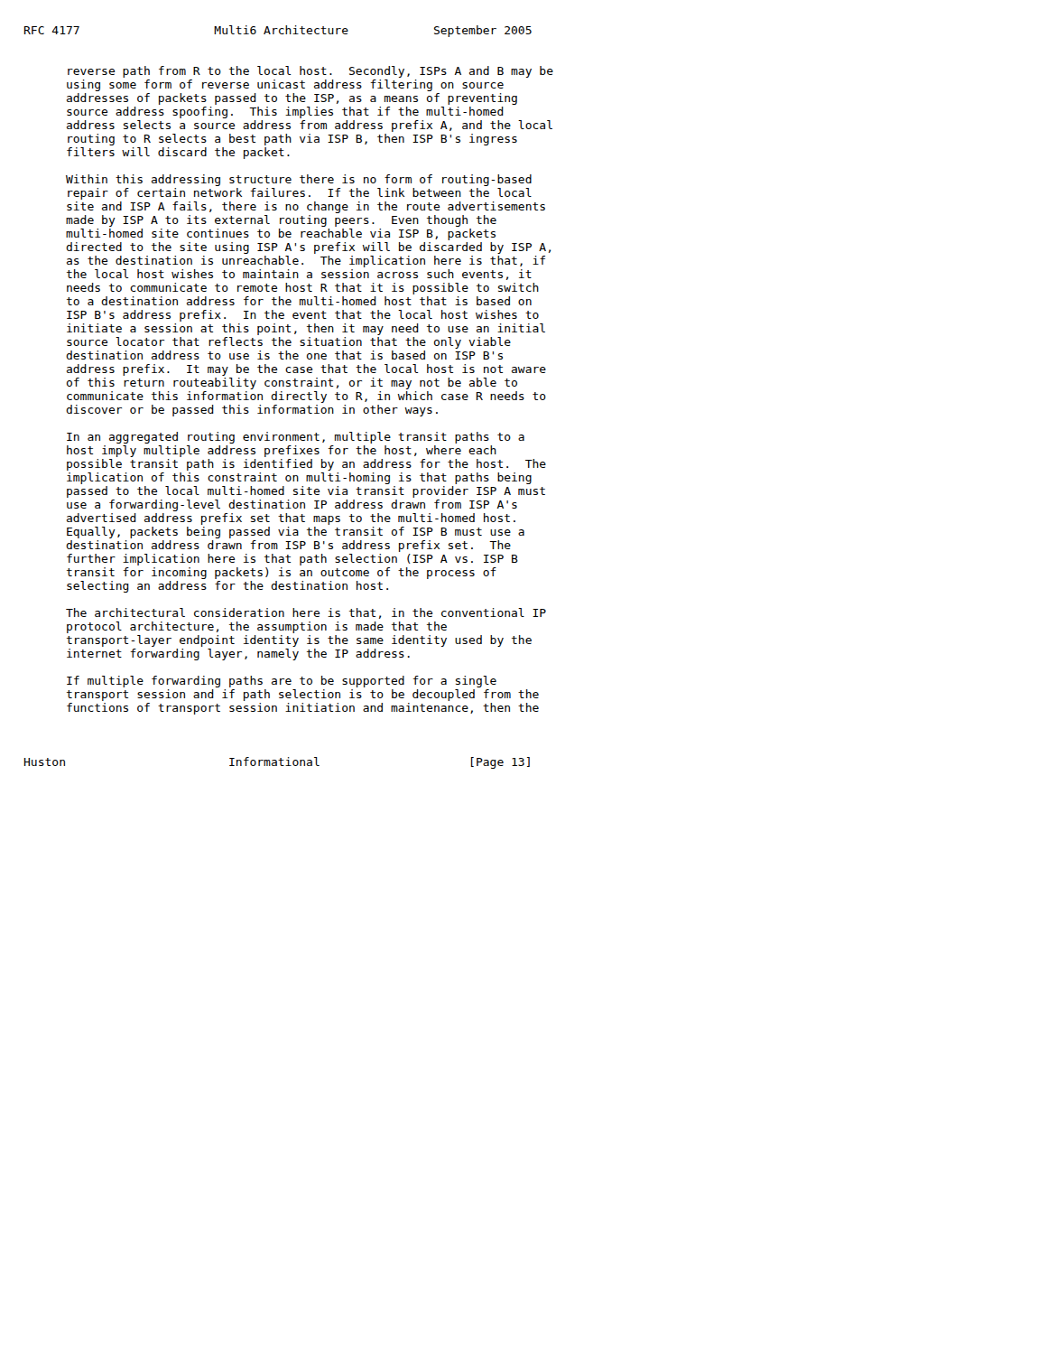RFC 4177 Multi6 Architecture September 2005 reverse path from R to the local host. Secondly, ISPs A and B may be using some form of reverse unicast address filtering on source addresses of packets passed to the ISP, as a means of preventing source address spoofing. This implies that if the multi-homed address selects a source address from address prefix A, and the local routing to R selects a best path via ISP B, then ISP B's ingress filters will discard the packet. Within this addressing structure there is no form of routing-based repair of certain network failures. If the link between the local site and ISP A fails, there is no change in the route advertisements made by ISP A to its external routing peers. Even though the multi-homed site continues to be reachable via ISP B, packets directed to the site using ISP A's prefix will be discarded by ISP A, as the destination is unreachable. The implication here is that, if the local host wishes to maintain a session across such events, it needs to communicate to remote host R that it is possible to switch to a destination address for the multi-homed host that is based on ISP B's address prefix. In the event that the local host wishes to initiate a session at this point, then it may need to use an initial source locator that reflects the situation that the only viable destination address to use is the one that is based on ISP B's address prefix. It may be the case that the local host is not aware of this return routeability constraint, or it may not be able to communicate this information directly to R, in which case R needs to discover or be passed this information in other ways. In an aggregated routing environment, multiple transit paths to a host imply multiple address prefixes for the host, where each possible transit path is identified by an address for the host. The implication of this constraint on multi-homing is that paths being passed to the local multi-homed site via transit provider ISP A must use a forwarding-level destination IP address drawn from ISP A's advertised address prefix set that maps to the multi-homed host. Equally, packets being passed via the transit of ISP B must use a destination address drawn from ISP B's address prefix set. The further implication here is that path selection (ISP A vs. ISP B transit for incoming packets) is an outcome of the process of selecting an address for the destination host. The architectural consideration here is that, in the conventional IP protocol architecture, the assumption is made that the transport-layer endpoint identity is the same identity used by the internet forwarding layer, namely the IP address. If multiple forwarding paths are to be supported for a single transport session and if path selection is to be decoupled from the functions of transport session initiation and maintenance, then the Huston Informational [Page 13]